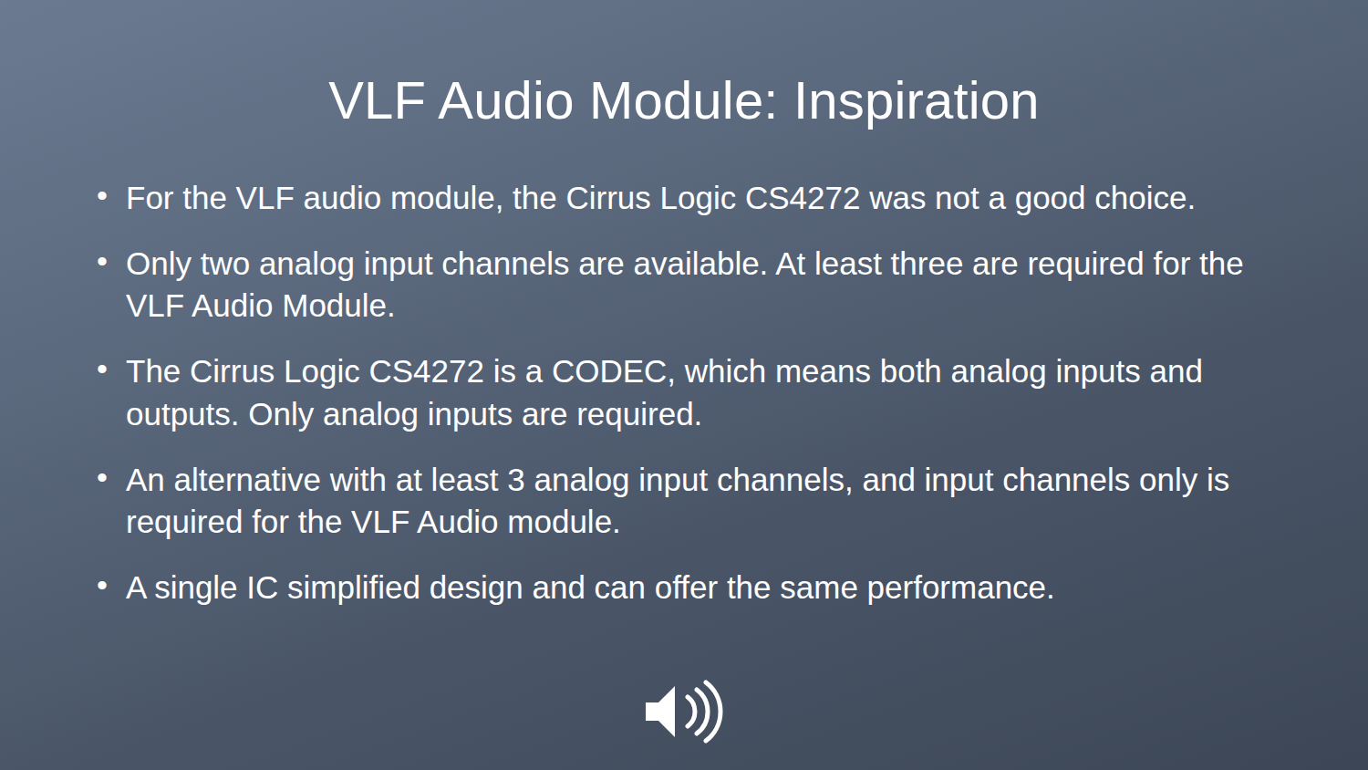VLF Audio Module: Inspiration
For the VLF audio module, the Cirrus Logic CS4272 was not a good choice.
Only two analog input channels are available. At least three are required for the VLF Audio Module.
The Cirrus Logic CS4272 is a CODEC, which means both analog inputs and outputs. Only analog inputs are required.
An alternative with at least 3 analog input channels, and input channels only is required for the VLF Audio module.
A single IC simplified design and can offer the same performance.